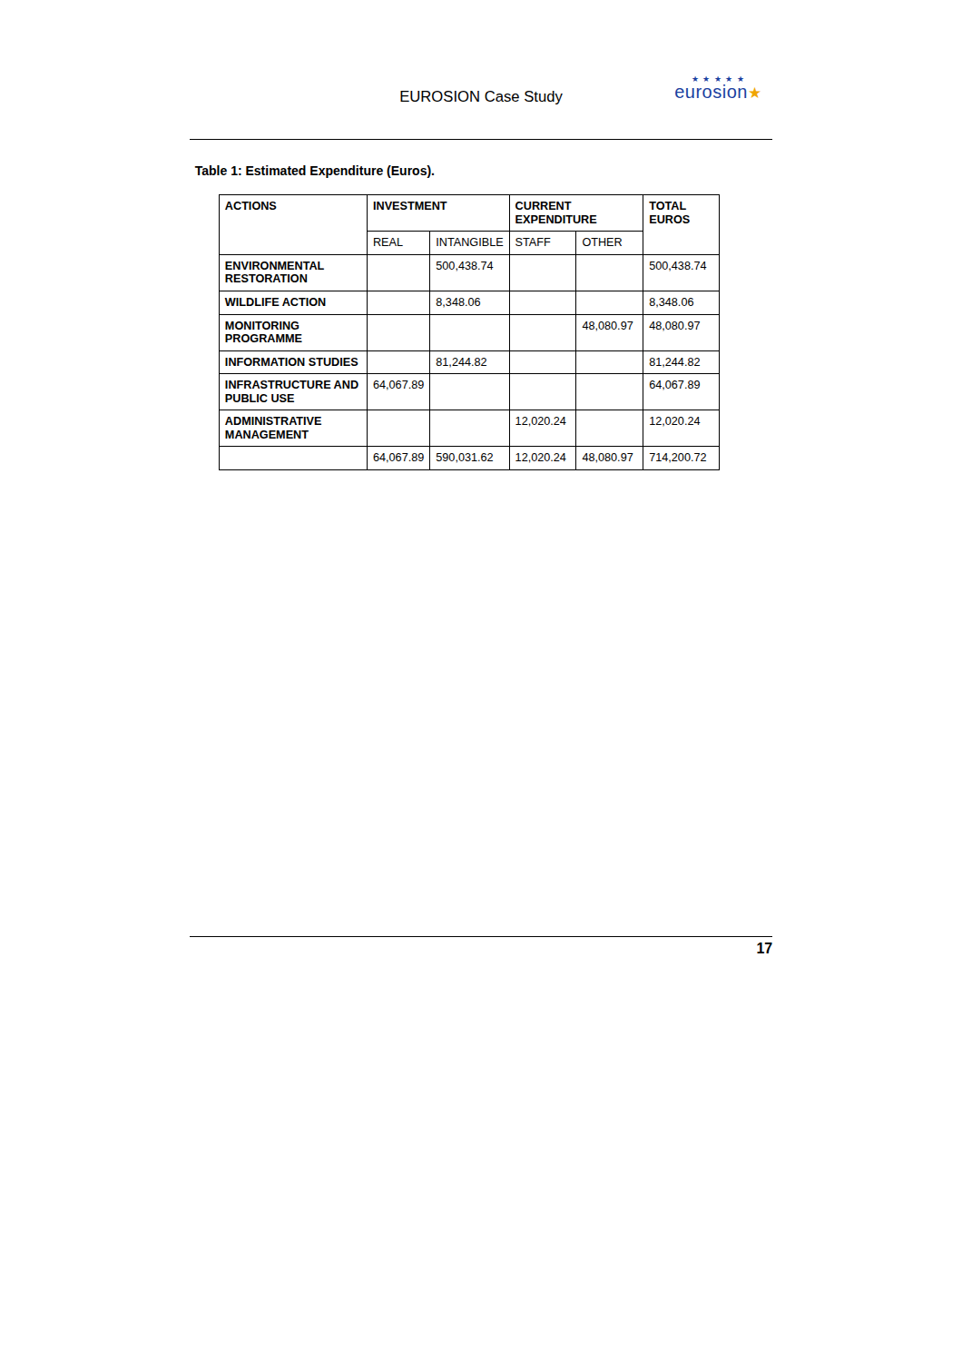EUROSION Case Study
★ ★ ★ ★ ★
eurosion★
Table 1: Estimated Expenditure (Euros).
| ACTIONS | INVESTMENT | CURRENT EXPENDITURE | TOTAL EUROS |
| --- | --- | --- | --- |
| REAL | INTANGIBLE | STAFF | OTHER |
| ENVIRONMENTAL RESTORATION | | 500,438.74 | | | 500,438.74 |
| WILDLIFE ACTION | | 8,348.06 | | | 8,348.06 |
| MONITORING PROGRAMME | | | | 48,080.97 | 48,080.97 |
| INFORMATION STUDIES | | 81,244.82 | | | 81,244.82 |
| INFRASTRUCTURE AND PUBLIC USE | 64,067.89 | | | | 64,067.89 |
| ADMINISTRATIVE MANAGEMENT | | | 12,020.24 | | 12,020.24 |
| | 64,067.89 | 590,031.62 | 12,020.24 | 48,080.97 | 714,200.72 |
17